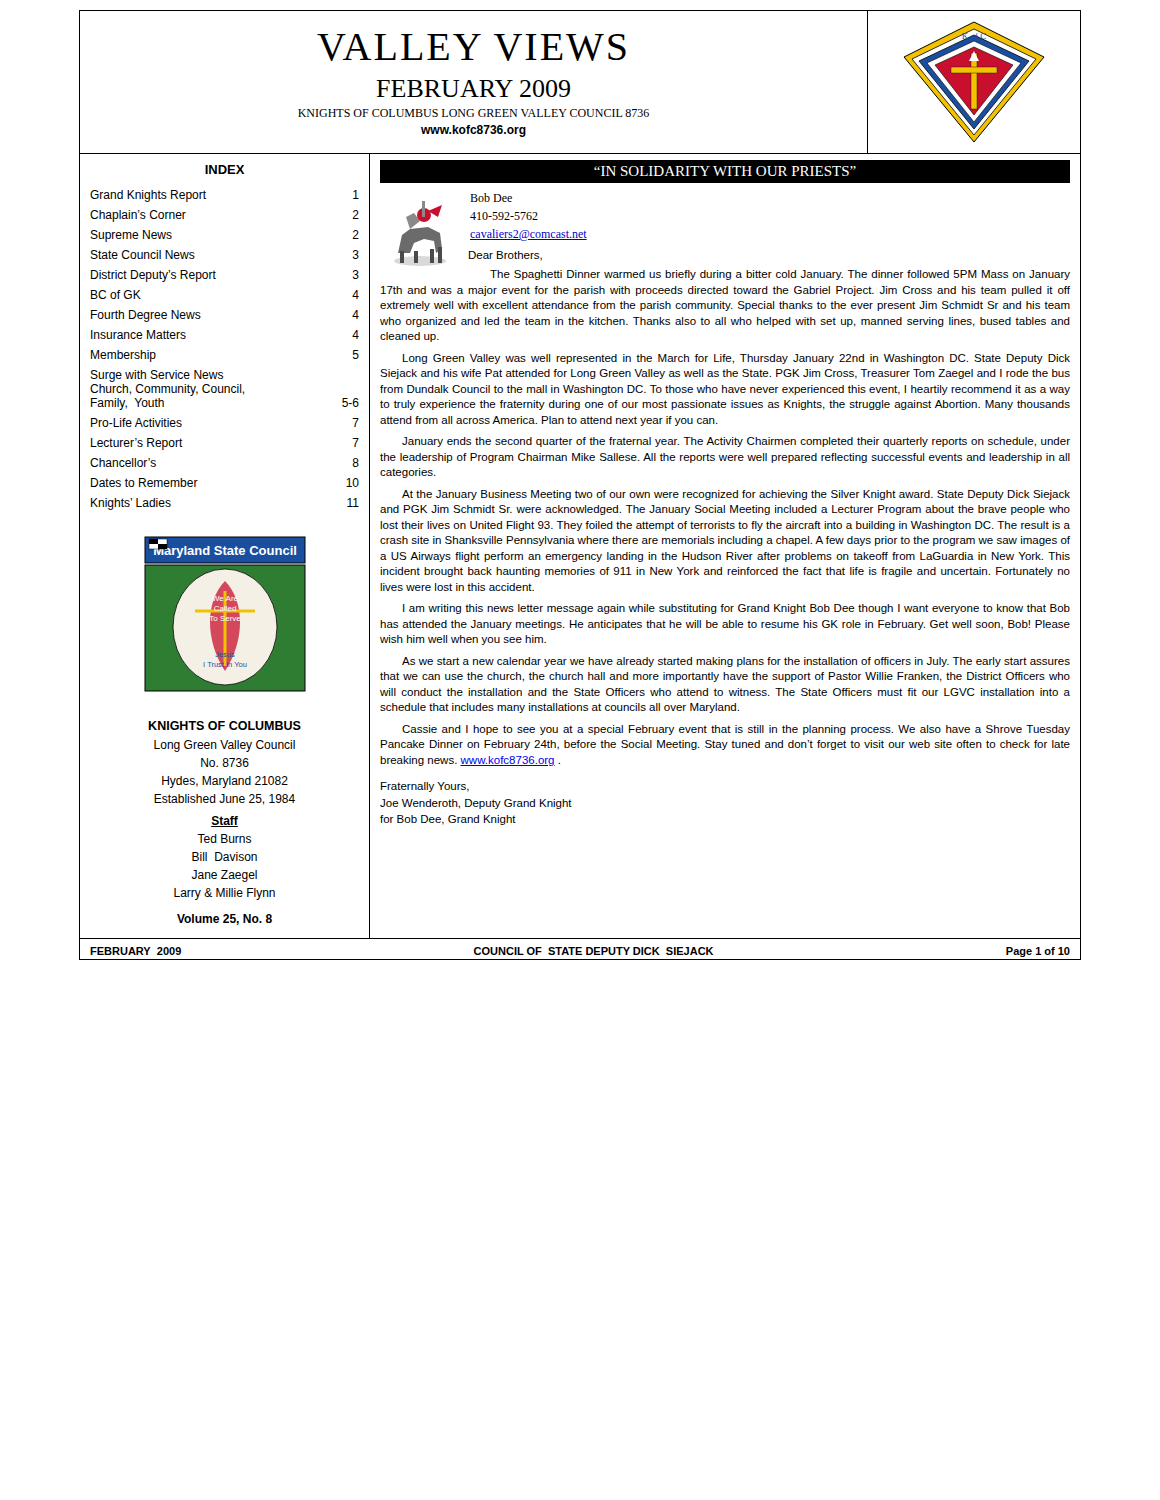VALLEY VIEWS
FEBRUARY 2009
KNIGHTS OF COLUMBUS LONG GREEN VALLEY COUNCIL 8736
www.kofc8736.org
K of C
INDEX
| Grand Knights Report | 1 |
| Chaplain’s Corner | 2 |
| Supreme News | 2 |
| State Council News | 3 |
| District Deputy’s Report | 3 |
| BC of GK | 4 |
| Fourth Degree News | 4 |
| Insurance Matters | 4 |
| Membership | 5 |
| Surge with Service News Church, Community, Council, Family, Youth | 5-6 |
| Pro-Life Activities | 7 |
| Lecturer’s Report | 7 |
| Chancellor’s | 8 |
| Dates to Remember | 10 |
| Knights’ Ladies | 11 |
Maryland State Council We Are Called To Serve Jesus I Trust In You
KNIGHTS OF COLUMBUS
Long Green Valley Council
No. 8736
Hydes, Maryland 21082
Established June 25, 1984
Staff
Ted Burns
Bill Davison
Jane Zaegel
Larry & Millie Flynn
Volume 25, No. 8
“IN SOLIDARITY WITH OUR PRIESTS”
Bob Dee
410-592-5762
cavaliers2@comcast.net
Dear Brothers,
The Spaghetti Dinner warmed us briefly during a bitter cold January. The dinner followed 5PM Mass on January 17th and was a major event for the parish with proceeds directed toward the Gabriel Project. Jim Cross and his team pulled it off extremely well with excellent attendance from the parish community. Special thanks to the ever present Jim Schmidt Sr and his team who organized and led the team in the kitchen. Thanks also to all who helped with set up, manned serving lines, bused tables and cleaned up.
Long Green Valley was well represented in the March for Life, Thursday January 22nd in Washington DC. State Deputy Dick Siejack and his wife Pat attended for Long Green Valley as well as the State. PGK Jim Cross, Treasurer Tom Zaegel and I rode the bus from Dundalk Council to the mall in Washington DC. To those who have never experienced this event, I heartily recommend it as a way to truly experience the fraternity during one of our most passionate issues as Knights, the struggle against Abortion. Many thousands attend from all across America. Plan to attend next year if you can.
January ends the second quarter of the fraternal year. The Activity Chairmen completed their quarterly reports on schedule, under the leadership of Program Chairman Mike Sallese. All the reports were well prepared reflecting successful events and leadership in all categories.
At the January Business Meeting two of our own were recognized for achieving the Silver Knight award. State Deputy Dick Siejack and PGK Jim Schmidt Sr. were acknowledged. The January Social Meeting included a Lecturer Program about the brave people who lost their lives on United Flight 93. They foiled the attempt of terrorists to fly the aircraft into a building in Washington DC. The result is a crash site in Shanksville Pennsylvania where there are memorials including a chapel. A few days prior to the program we saw images of a US Airways flight perform an emergency landing in the Hudson River after problems on takeoff from LaGuardia in New York. This incident brought back haunting memories of 911 in New York and reinforced the fact that life is fragile and uncertain. Fortunately no lives were lost in this accident.
I am writing this news letter message again while substituting for Grand Knight Bob Dee though I want everyone to know that Bob has attended the January meetings. He anticipates that he will be able to resume his GK role in February. Get well soon, Bob! Please wish him well when you see him.
As we start a new calendar year we have already started making plans for the installation of officers in July. The early start assures that we can use the church, the church hall and more importantly have the support of Pastor Willie Franken, the District Officers who will conduct the installation and the State Officers who attend to witness. The State Officers must fit our LGVC installation into a schedule that includes many installations at councils all over Maryland.
Cassie and I hope to see you at a special February event that is still in the planning process. We also have a Shrove Tuesday Pancake Dinner on February 24th, before the Social Meeting. Stay tuned and don’t forget to visit our web site often to check for late breaking news. www.kofc8736.org .
Fraternally Yours,
Joe Wenderoth, Deputy Grand Knight
for Bob Dee, Grand Knight
FEBRUARY 2009
COUNCIL OF STATE DEPUTY DICK SIEJACK
Page 1 of 10